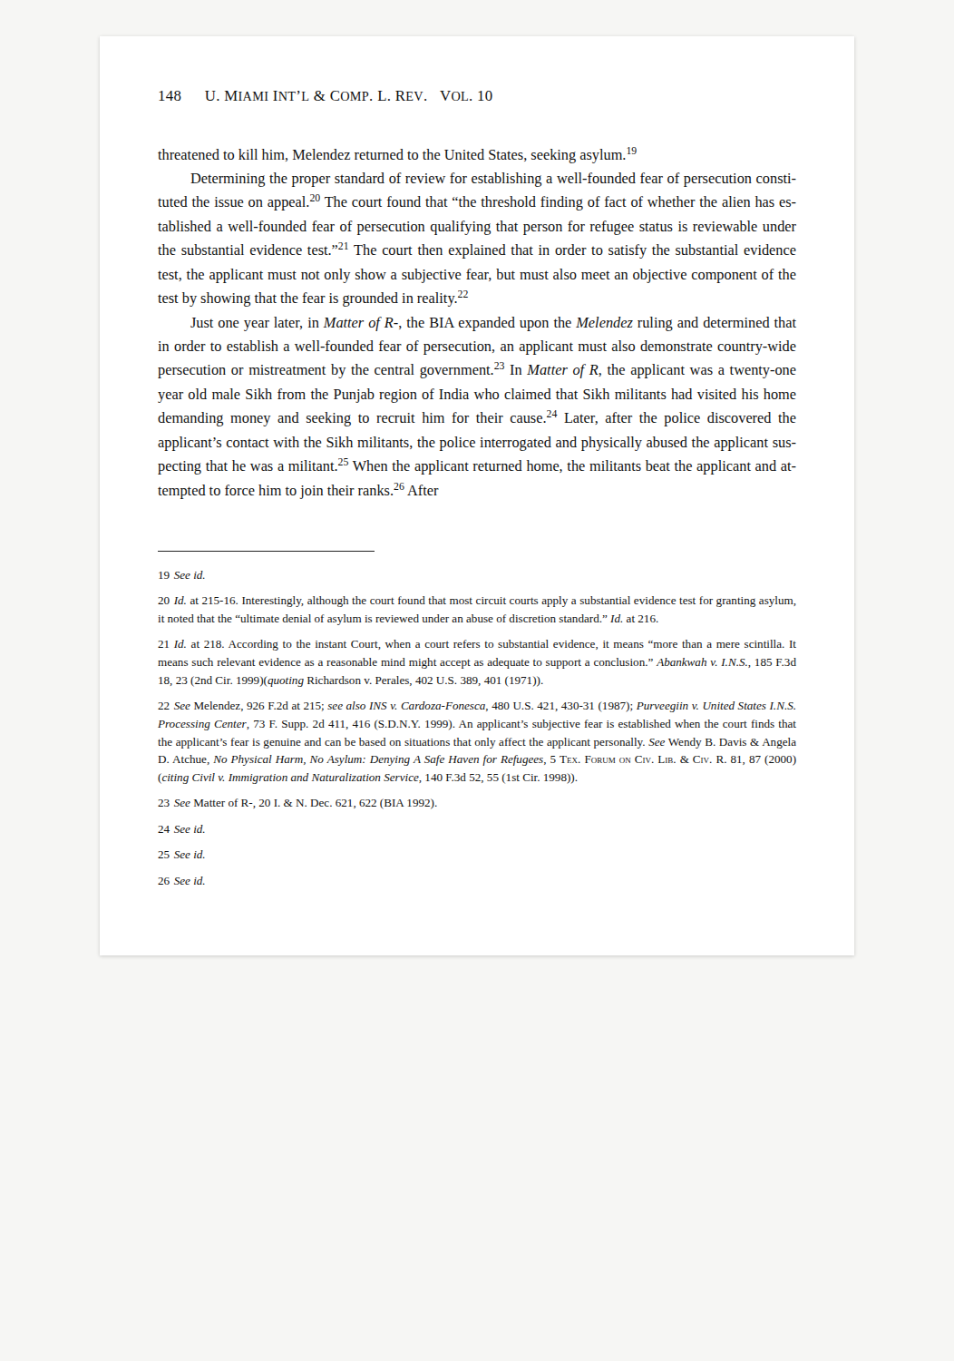148 U. MIAMI INT’L & COMP. L. REV. VOL. 10
threatened to kill him, Melendez returned to the United States, seeking asylum.19
Determining the proper standard of review for establishing a well-founded fear of persecution constituted the issue on appeal.20 The court found that “the threshold finding of fact of whether the alien has established a well-founded fear of persecution qualifying that person for refugee status is reviewable under the substantial evidence test.”21 The court then explained that in order to satisfy the substantial evidence test, the applicant must not only show a subjective fear, but must also meet an objective component of the test by showing that the fear is grounded in reality.22
Just one year later, in Matter of R-, the BIA expanded upon the Melendez ruling and determined that in order to establish a well-founded fear of persecution, an applicant must also demonstrate country-wide persecution or mistreatment by the central government.23 In Matter of R, the applicant was a twenty-one year old male Sikh from the Punjab region of India who claimed that Sikh militants had visited his home demanding money and seeking to recruit him for their cause.24 Later, after the police discovered the applicant’s contact with the Sikh militants, the police interrogated and physically abused the applicant suspecting that he was a militant.25 When the applicant returned home, the militants beat the applicant and attempted to force him to join their ranks.26 After
19 See id.
20 Id. at 215-16. Interestingly, although the court found that most circuit courts apply a substantial evidence test for granting asylum, it noted that the “ultimate denial of asylum is reviewed under an abuse of discretion standard.” Id. at 216.
21 Id. at 218. According to the instant Court, when a court refers to substantial evidence, it means “more than a mere scintilla. It means such relevant evidence as a reasonable mind might accept as adequate to support a conclusion.” Abankwah v. I.N.S., 185 F.3d 18, 23 (2nd Cir. 1999)(quoting Richardson v. Perales, 402 U.S. 389, 401 (1971)).
22 See Melendez, 926 F.2d at 215; see also INS v. Cardoza-Fonesca, 480 U.S. 421, 430-31 (1987); Purveegiin v. United States I.N.S. Processing Center, 73 F. Supp. 2d 411, 416 (S.D.N.Y. 1999). An applicant’s subjective fear is established when the court finds that the applicant’s fear is genuine and can be based on situations that only affect the applicant personally. See Wendy B. Davis & Angela D. Atchue, No Physical Harm, No Asylum: Denying A Safe Haven for Refugees, 5 Tex. Forum on Civ. Lib. & Civ. R. 81, 87 (2000)(citing Civil v. Immigration and Naturalization Service, 140 F.3d 52, 55 (1st Cir. 1998)).
23 See Matter of R-, 20 I. & N. Dec. 621, 622 (BIA 1992).
24 See id.
25 See id.
26 See id.